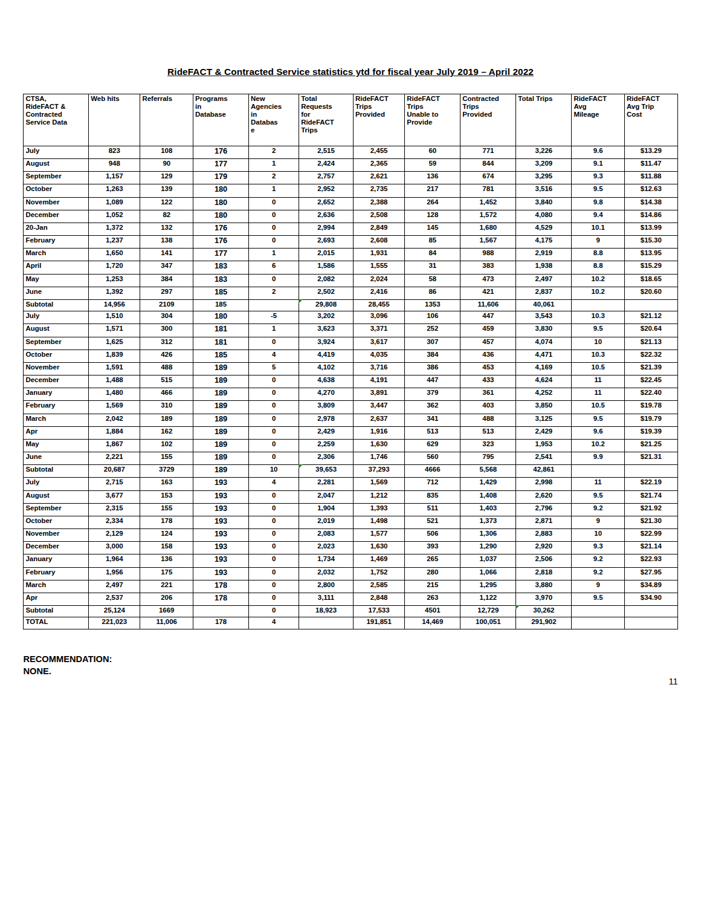RideFACT & Contracted Service statistics ytd for fiscal year July 2019 – April 2022
| CTSA, RideFACT & Contracted Service Data | Web hits | Referrals | Programs in Database | New Agencies in Databas e | Total Requests for RideFACT Trips | RideFACT Trips Provided | RideFACT Trips Unable to Provide | Contracted Trips Provided | Total Trips | RideFACT Avg Mileage | RideFACT Avg Trip Cost |
| --- | --- | --- | --- | --- | --- | --- | --- | --- | --- | --- | --- |
| July | 823 | 108 | 176 | 2 | 2,515 | 2,455 | 60 | 771 | 3,226 | 9.6 | $13.29 |
| August | 948 | 90 | 177 | 1 | 2,424 | 2,365 | 59 | 844 | 3,209 | 9.1 | $11.47 |
| September | 1,157 | 129 | 179 | 2 | 2,757 | 2,621 | 136 | 674 | 3,295 | 9.3 | $11.88 |
| October | 1,263 | 139 | 180 | 1 | 2,952 | 2,735 | 217 | 781 | 3,516 | 9.5 | $12.63 |
| November | 1,089 | 122 | 180 | 0 | 2,652 | 2,388 | 264 | 1,452 | 3,840 | 9.8 | $14.38 |
| December | 1,052 | 82 | 180 | 0 | 2,636 | 2,508 | 128 | 1,572 | 4,080 | 9.4 | $14.86 |
| 20-Jan | 1,372 | 132 | 176 | 0 | 2,994 | 2,849 | 145 | 1,680 | 4,529 | 10.1 | $13.99 |
| February | 1,237 | 138 | 176 | 0 | 2,693 | 2,608 | 85 | 1,567 | 4,175 | 9 | $15.30 |
| March | 1,650 | 141 | 177 | 1 | 2,015 | 1,931 | 84 | 988 | 2,919 | 8.8 | $13.95 |
| April | 1,720 | 347 | 183 | 6 | 1,586 | 1,555 | 31 | 383 | 1,938 | 8.8 | $15.29 |
| May | 1,253 | 384 | 183 | 0 | 2,082 | 2,024 | 58 | 473 | 2,497 | 10.2 | $18.65 |
| June | 1,392 | 297 | 185 | 2 | 2,502 | 2,416 | 86 | 421 | 2,837 | 10.2 | $20.60 |
| Subtotal | 14,956 | 2109 | 185 | | 29,808 | 28,455 | 1353 | 11,606 | 40,061 | | |
| July | 1,510 | 304 | 180 | -5 | 3,202 | 3,096 | 106 | 447 | 3,543 | 10.3 | $21.12 |
| August | 1,571 | 300 | 181 | 1 | 3,623 | 3,371 | 252 | 459 | 3,830 | 9.5 | $20.64 |
| September | 1,625 | 312 | 181 | 0 | 3,924 | 3,617 | 307 | 457 | 4,074 | 10 | $21.13 |
| October | 1,839 | 426 | 185 | 4 | 4,419 | 4,035 | 384 | 436 | 4,471 | 10.3 | $22.32 |
| November | 1,591 | 488 | 189 | 5 | 4,102 | 3,716 | 386 | 453 | 4,169 | 10.5 | $21.39 |
| December | 1,488 | 515 | 189 | 0 | 4,638 | 4,191 | 447 | 433 | 4,624 | 11 | $22.45 |
| January | 1,480 | 466 | 189 | 0 | 4,270 | 3,891 | 379 | 361 | 4,252 | 11 | $22.40 |
| February | 1,569 | 310 | 189 | 0 | 3,809 | 3,447 | 362 | 403 | 3,850 | 10.5 | $19.78 |
| March | 2,042 | 189 | 189 | 0 | 2,978 | 2,637 | 341 | 488 | 3,125 | 9.5 | $19.79 |
| Apr | 1,884 | 162 | 189 | 0 | 2,429 | 1,916 | 513 | 513 | 2,429 | 9.6 | $19.39 |
| May | 1,867 | 102 | 189 | 0 | 2,259 | 1,630 | 629 | 323 | 1,953 | 10.2 | $21.25 |
| June | 2,221 | 155 | 189 | 0 | 2,306 | 1,746 | 560 | 795 | 2,541 | 9.9 | $21.31 |
| Subtotal | 20,687 | 3729 | 189 | 10 | 39,653 | 37,293 | 4666 | 5,568 | 42,861 | | |
| July | 2,715 | 163 | 193 | 4 | 2,281 | 1,569 | 712 | 1,429 | 2,998 | 11 | $22.19 |
| August | 3,677 | 153 | 193 | 0 | 2,047 | 1,212 | 835 | 1,408 | 2,620 | 9.5 | $21.74 |
| September | 2,315 | 155 | 193 | 0 | 1,904 | 1,393 | 511 | 1,403 | 2,796 | 9.2 | $21.92 |
| October | 2,334 | 178 | 193 | 0 | 2,019 | 1,498 | 521 | 1,373 | 2,871 | 9 | $21.30 |
| November | 2,129 | 124 | 193 | 0 | 2,083 | 1,577 | 506 | 1,306 | 2,883 | 10 | $22.99 |
| December | 3,000 | 158 | 193 | 0 | 2,023 | 1,630 | 393 | 1,290 | 2,920 | 9.3 | $21.14 |
| January | 1,964 | 136 | 193 | 0 | 1,734 | 1,469 | 265 | 1,037 | 2,506 | 9.2 | $22.93 |
| February | 1,956 | 175 | 193 | 0 | 2,032 | 1,752 | 280 | 1,066 | 2,818 | 9.2 | $27.95 |
| March | 2,497 | 221 | 178 | 0 | 2,800 | 2,585 | 215 | 1,295 | 3,880 | 9 | $34.89 |
| Apr | 2,537 | 206 | 178 | 0 | 3,111 | 2,848 | 263 | 1,122 | 3,970 | 9.5 | $34.90 |
| Subtotal | 25,124 | 1669 | | 0 | 18,923 | 17,533 | 4501 | 12,729 | 30,262 | | |
| TOTAL | 221,023 | 11,006 | 178 | 4 | | 191,851 | 14,469 | 100,051 | 291,902 | | |
RECOMMENDATION:
NONE.
11